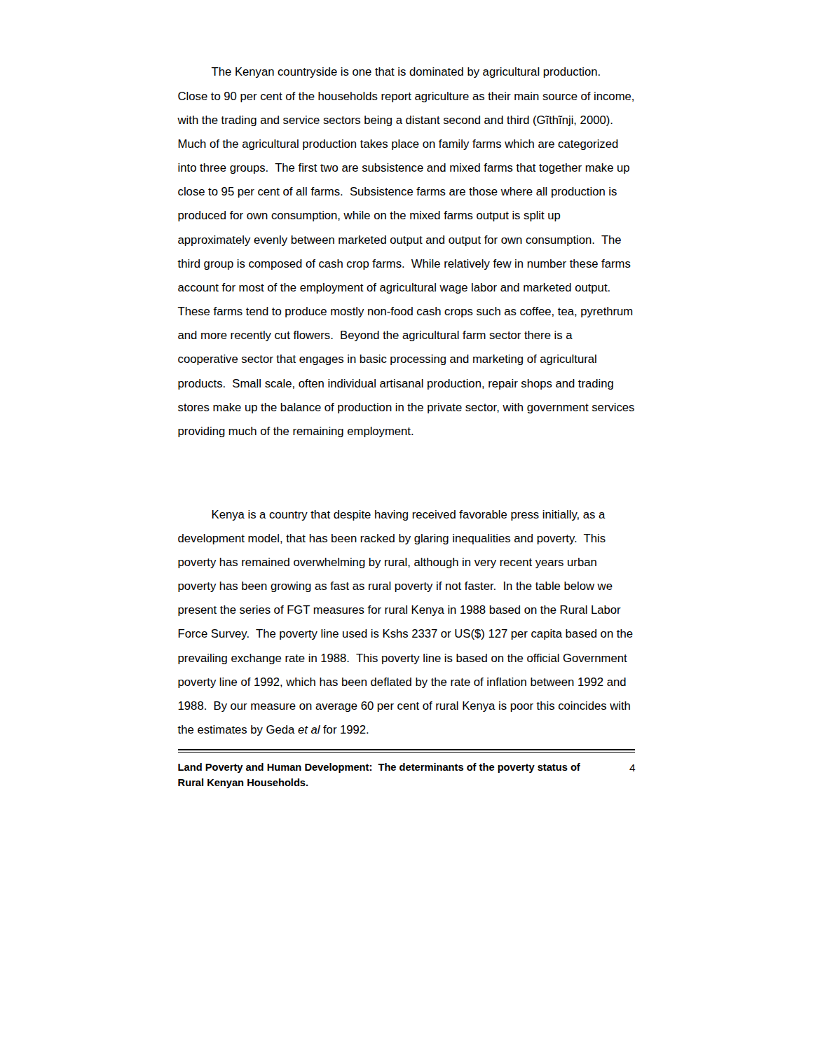The Kenyan countryside is one that is dominated by agricultural production. Close to 90 per cent of the households report agriculture as their main source of income, with the trading and service sectors being a distant second and third (Gĩthĩnji, 2000). Much of the agricultural production takes place on family farms which are categorized into three groups. The first two are subsistence and mixed farms that together make up close to 95 per cent of all farms. Subsistence farms are those where all production is produced for own consumption, while on the mixed farms output is split up approximately evenly between marketed output and output for own consumption. The third group is composed of cash crop farms. While relatively few in number these farms account for most of the employment of agricultural wage labor and marketed output. These farms tend to produce mostly non-food cash crops such as coffee, tea, pyrethrum and more recently cut flowers. Beyond the agricultural farm sector there is a cooperative sector that engages in basic processing and marketing of agricultural products. Small scale, often individual artisanal production, repair shops and trading stores make up the balance of production in the private sector, with government services providing much of the remaining employment.
Kenya is a country that despite having received favorable press initially, as a development model, that has been racked by glaring inequalities and poverty. This poverty has remained overwhelming by rural, although in very recent years urban poverty has been growing as fast as rural poverty if not faster. In the table below we present the series of FGT measures for rural Kenya in 1988 based on the Rural Labor Force Survey. The poverty line used is Kshs 2337 or US($) 127 per capita based on the prevailing exchange rate in 1988. This poverty line is based on the official Government poverty line of 1992, which has been deflated by the rate of inflation between 1992 and 1988. By our measure on average 60 per cent of rural Kenya is poor this coincides with the estimates by Geda et al for 1992.
Land Poverty and Human Development: The determinants of the poverty status of Rural Kenyan Households.
4